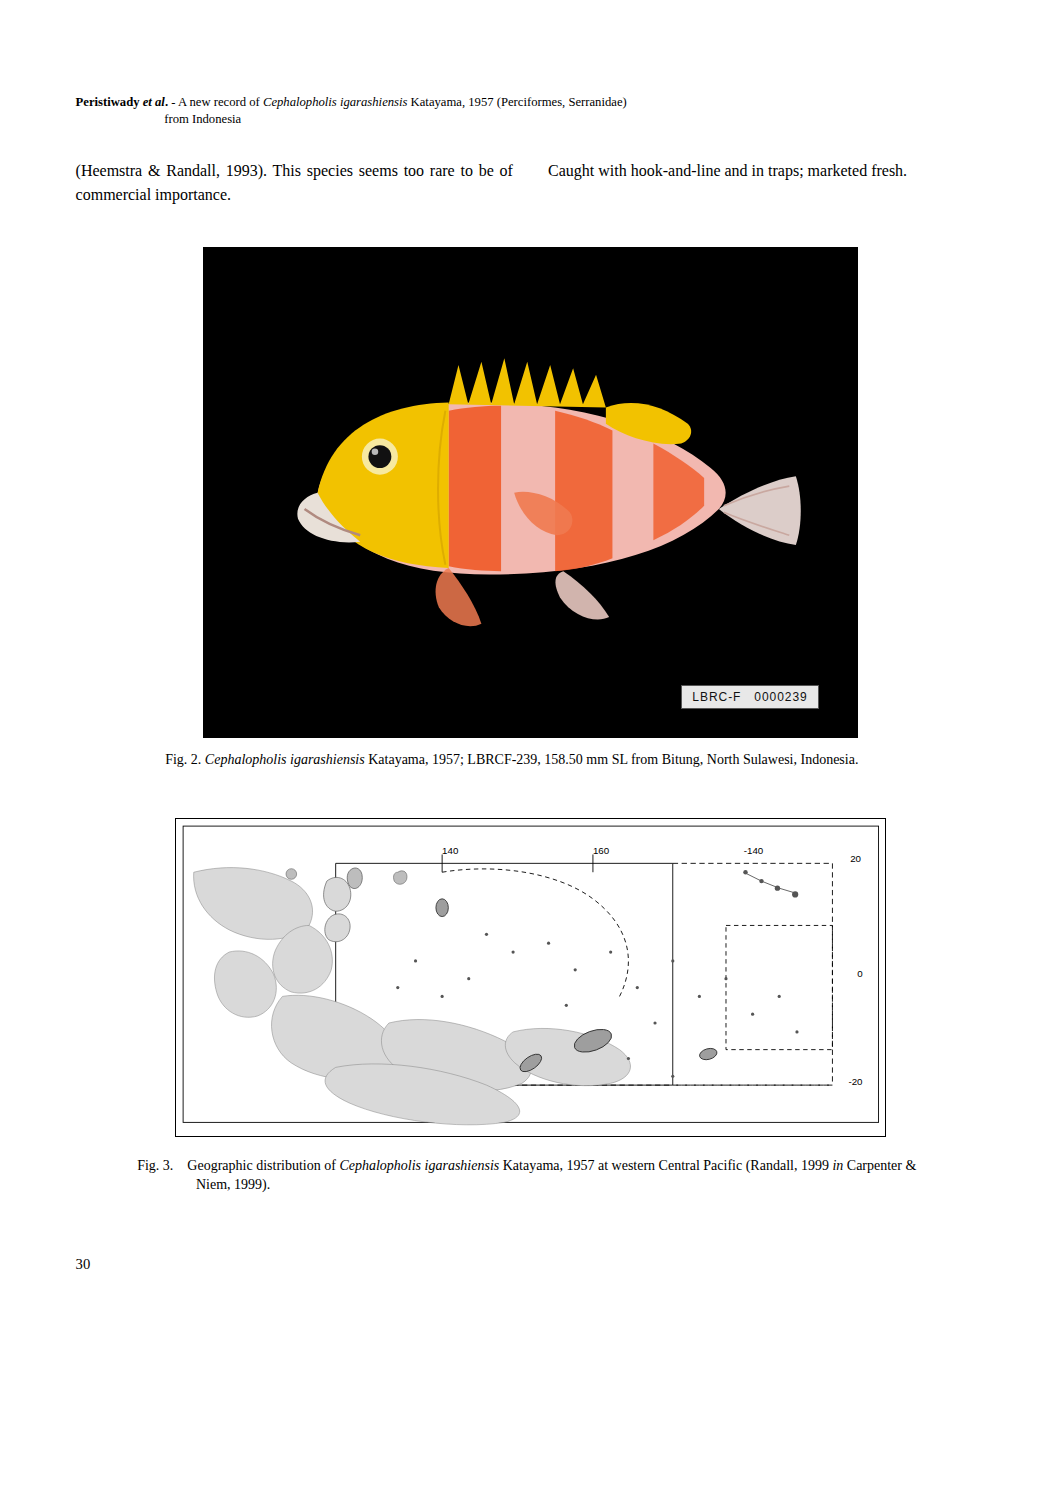Peristiwady et al. - A new record of Cephalopholis igarashiensis Katayama, 1957 (Perciformes, Serranidae) from Indonesia
(Heemstra & Randall, 1993). This species seems too rare to be of commercial importance.
Caught with hook-and-line and in traps; marketed fresh.
LBRC-F 0000239
Fig. 2. Cephalopholis igarashiensis Katayama, 1957; LBRCF-239, 158.50 mm SL from Bitung, North Sulawesi, Indonesia.
140 160 -140 20 0 -20
Fig. 3. Geographic distribution of Cephalopholis igarashiensis Katayama, 1957 at western Central Pacific (Randall, 1999 in Carpenter & Niem, 1999).
30